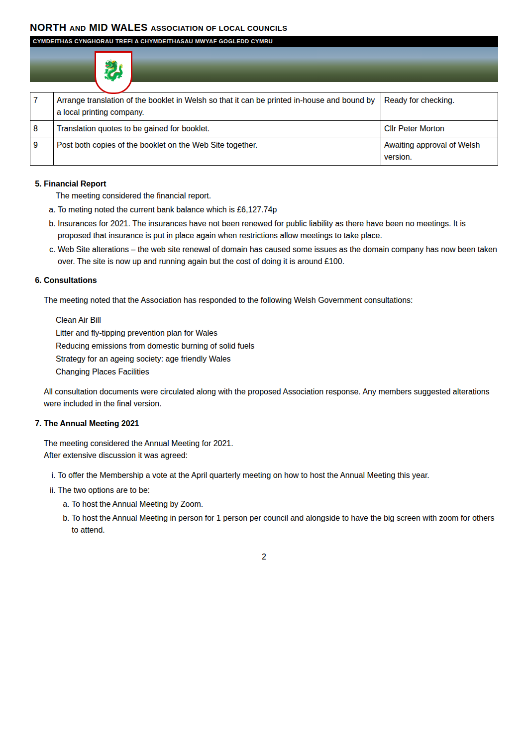NORTH AND MID WALES ASSOCIATION OF LOCAL COUNCILS
CYMDEITHAS CYNGHORAU TREFI A CHYMDEITHASAU MWYAF GOGLEDD CYMRU
🐉
| 7 | Arrange translation of the booklet in Welsh so that it can be printed in-house and bound by a local printing company. | Ready for checking. |
| 8 | Translation quotes to be gained for booklet. | Cllr Peter Morton |
| 9 | Post both copies of the booklet on the Web Site together. | Awaiting approval of Welsh version. |
Financial Report
The meeting considered the financial report.
To meting noted the current bank balance which is £6,127.74p
Insurances for 2021. The insurances have not been renewed for public liability as there have been no meetings. It is proposed that insurance is put in place again when restrictions allow meetings to take place.
Web Site alterations – the web site renewal of domain has caused some issues as the domain company has now been taken over. The site is now up and running again but the cost of doing it is around £100.
Consultations
The meeting noted that the Association has responded to the following Welsh Government consultations:
Clean Air Bill
Litter and fly-tipping prevention plan for Wales
Reducing emissions from domestic burning of solid fuels
Strategy for an ageing society: age friendly Wales
Changing Places Facilities
All consultation documents were circulated along with the proposed Association response. Any members suggested alterations were included in the final version.
The Annual Meeting 2021
The meeting considered the Annual Meeting for 2021.
After extensive discussion it was agreed:
To offer the Membership a vote at the April quarterly meeting on how to host the Annual Meeting this year.
The two options are to be:
To host the Annual Meeting by Zoom.
To host the Annual Meeting in person for 1 person per council and alongside to have the big screen with zoom for others to attend.
2